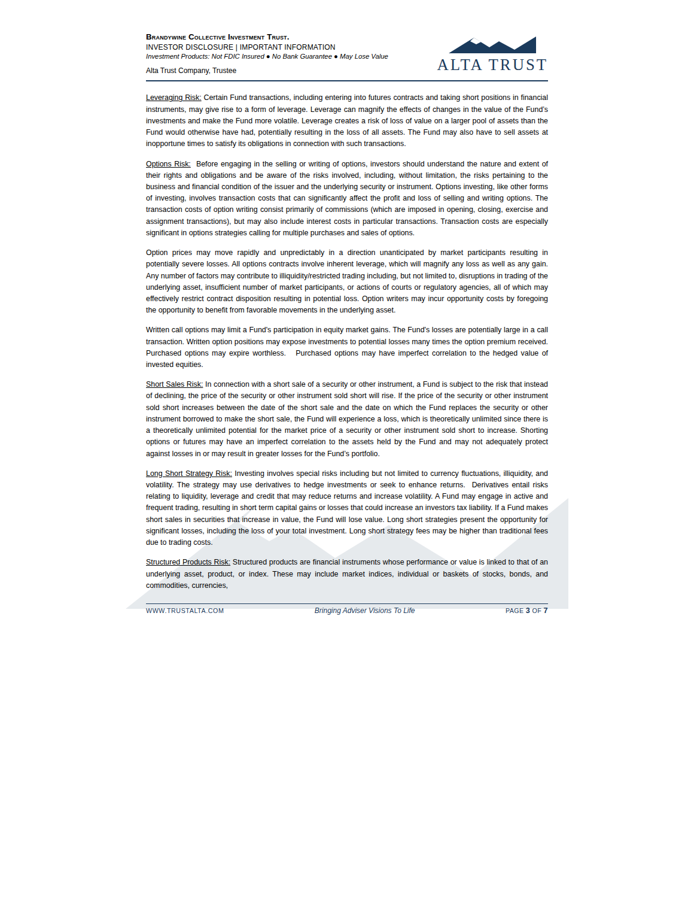Brandywine Collective Investment Trust.
Investor Disclosure | Important Information
Investment Products: Not FDIC Insured ● No Bank Guarantee ● May Lose Value
Alta Trust Company, Trustee
ALTA TRUST
Leveraging Risk: Certain Fund transactions, including entering into futures contracts and taking short positions in financial instruments, may give rise to a form of leverage. Leverage can magnify the effects of changes in the value of the Fund’s investments and make the Fund more volatile. Leverage creates a risk of loss of value on a larger pool of assets than the Fund would otherwise have had, potentially resulting in the loss of all assets. The Fund may also have to sell assets at inopportune times to satisfy its obligations in connection with such transactions.
Options Risk: Before engaging in the selling or writing of options, investors should understand the nature and extent of their rights and obligations and be aware of the risks involved, including, without limitation, the risks pertaining to the business and financial condition of the issuer and the underlying security or instrument. Options investing, like other forms of investing, involves transaction costs that can significantly affect the profit and loss of selling and writing options. The transaction costs of option writing consist primarily of commissions (which are imposed in opening, closing, exercise and assignment transactions), but may also include interest costs in particular transactions. Transaction costs are especially significant in options strategies calling for multiple purchases and sales of options.
Option prices may move rapidly and unpredictably in a direction unanticipated by market participants resulting in potentially severe losses. All options contracts involve inherent leverage, which will magnify any loss as well as any gain. Any number of factors may contribute to illiquidity/restricted trading including, but not limited to, disruptions in trading of the underlying asset, insufficient number of market participants, or actions of courts or regulatory agencies, all of which may effectively restrict contract disposition resulting in potential loss. Option writers may incur opportunity costs by foregoing the opportunity to benefit from favorable movements in the underlying asset.
Written call options may limit a Fund's participation in equity market gains. The Fund's losses are potentially large in a call transaction. Written option positions may expose investments to potential losses many times the option premium received. Purchased options may expire worthless. Purchased options may have imperfect correlation to the hedged value of invested equities.
Short Sales Risk: In connection with a short sale of a security or other instrument, a Fund is subject to the risk that instead of declining, the price of the security or other instrument sold short will rise. If the price of the security or other instrument sold short increases between the date of the short sale and the date on which the Fund replaces the security or other instrument borrowed to make the short sale, the Fund will experience a loss, which is theoretically unlimited since there is a theoretically unlimited potential for the market price of a security or other instrument sold short to increase. Shorting options or futures may have an imperfect correlation to the assets held by the Fund and may not adequately protect against losses in or may result in greater losses for the Fund’s portfolio.
Long Short Strategy Risk: Investing involves special risks including but not limited to currency fluctuations, illiquidity, and volatility. The strategy may use derivatives to hedge investments or seek to enhance returns. Derivatives entail risks relating to liquidity, leverage and credit that may reduce returns and increase volatility. A Fund may engage in active and frequent trading, resulting in short term capital gains or losses that could increase an investors tax liability. If a Fund makes short sales in securities that increase in value, the Fund will lose value. Long short strategies present the opportunity for significant losses, including the loss of your total investment. Long short strategy fees may be higher than traditional fees due to trading costs.
Structured Products Risk: Structured products are financial instruments whose performance or value is linked to that of an underlying asset, product, or index. These may include market indices, individual or baskets of stocks, bonds, and commodities, currencies,
www.trustalta.com
Bringing Adviser Visions To Life
Page 3 of 7